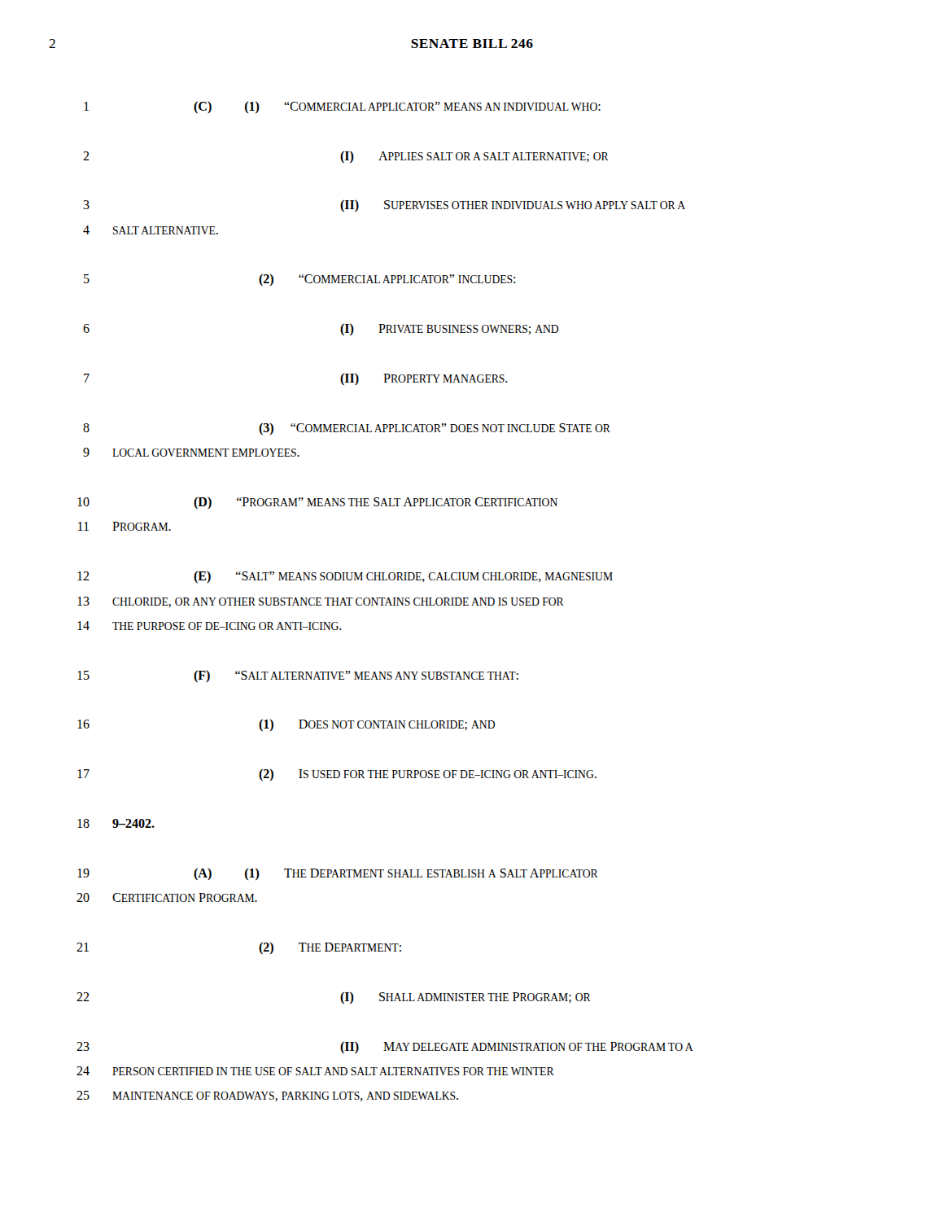2
SENATE BILL 246
1
(C) (1) “COMMERCIAL APPLICATOR” MEANS AN INDIVIDUAL WHO:
2
(I) APPLIES SALT OR A SALT ALTERNATIVE; OR
3
(II) SUPERVISES OTHER INDIVIDUALS WHO APPLY SALT OR A
4
SALT ALTERNATIVE.
5
(2) “COMMERCIAL APPLICATOR” INCLUDES:
6
(I) PRIVATE BUSINESS OWNERS; AND
7
(II) PROPERTY MANAGERS.
8
(3) “COMMERCIAL APPLICATOR” DOES NOT INCLUDE STATE OR
9
LOCAL GOVERNMENT EMPLOYEES.
10
(D) “PROGRAM” MEANS THE SALT APPLICATOR CERTIFICATION
11
PROGRAM.
12
(E) “SALT” MEANS SODIUM CHLORIDE, CALCIUM CHLORIDE, MAGNESIUM
13
CHLORIDE, OR ANY OTHER SUBSTANCE THAT CONTAINS CHLORIDE AND IS USED FOR
14
THE PURPOSE OF DE–ICING OR ANTI–ICING.
15
(F) “SALT ALTERNATIVE” MEANS ANY SUBSTANCE THAT:
16
(1) DOES NOT CONTAIN CHLORIDE; AND
17
(2) IS USED FOR THE PURPOSE OF DE–ICING OR ANTI–ICING.
18
9–2402.
19
(A) (1) THE DEPARTMENT SHALL ESTABLISH A SALT APPLICATOR
20
CERTIFICATION PROGRAM.
21
(2) THE DEPARTMENT:
22
(I) SHALL ADMINISTER THE PROGRAM; OR
23
(II) MAY DELEGATE ADMINISTRATION OF THE PROGRAM TO A
24
PERSON CERTIFIED IN THE USE OF SALT AND SALT ALTERNATIVES FOR THE WINTER
25
MAINTENANCE OF ROADWAYS, PARKING LOTS, AND SIDEWALKS.